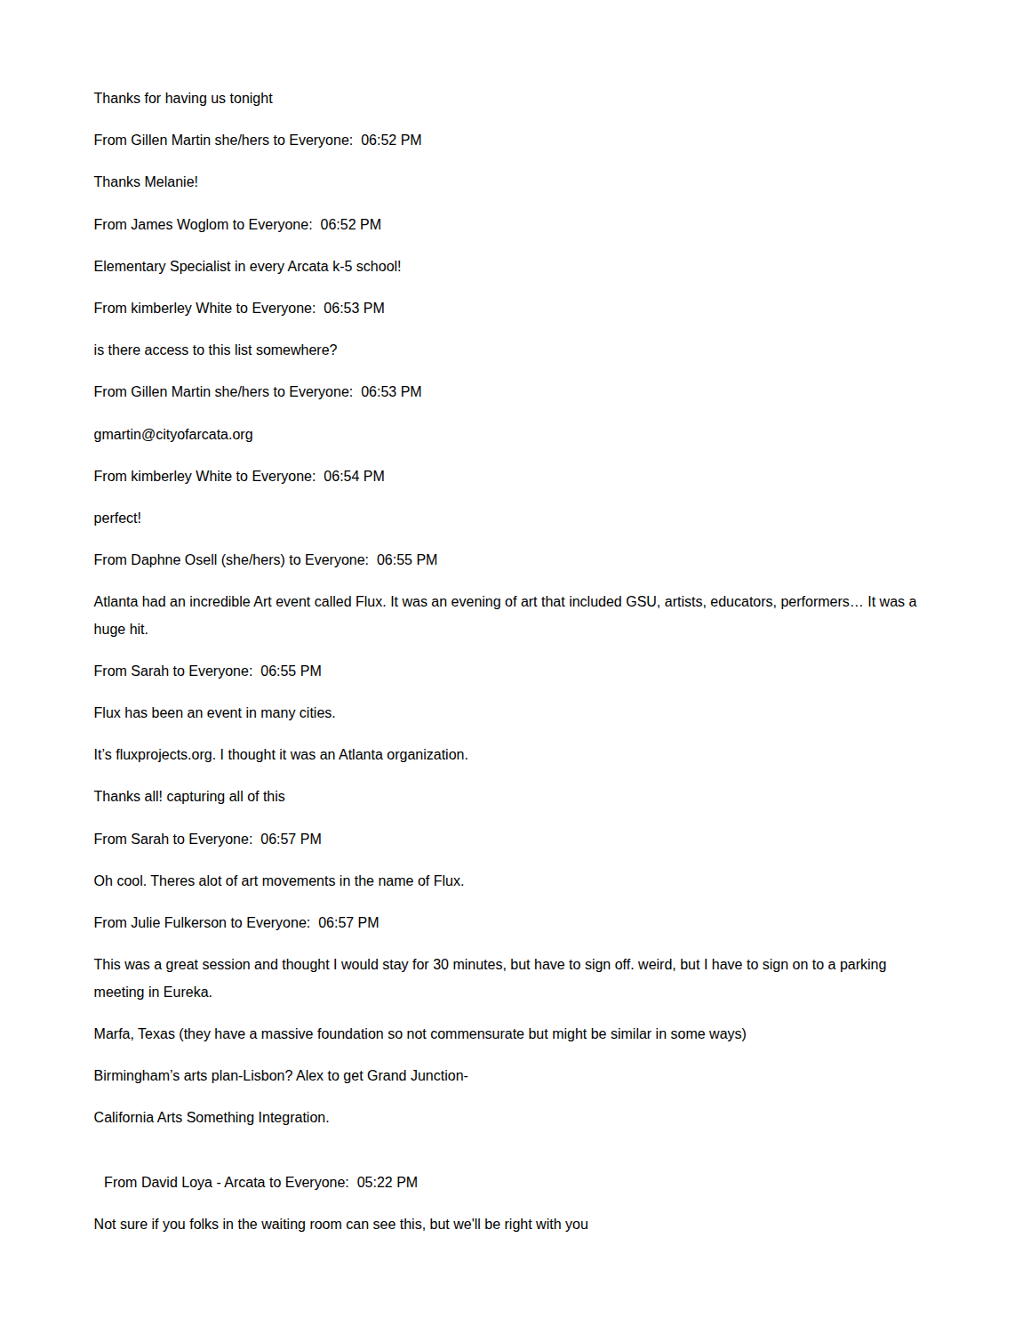Thanks for having us tonight
From Gillen Martin she/hers to Everyone: 06:52 PM
Thanks Melanie!
From James Woglom to Everyone: 06:52 PM
Elementary Specialist in every Arcata k-5 school!
From kimberley White to Everyone: 06:53 PM
is there access to this list somewhere?
From Gillen Martin she/hers to Everyone: 06:53 PM
gmartin@cityofarcata.org
From kimberley White to Everyone: 06:54 PM
perfect!
From Daphne Osell (she/hers) to Everyone: 06:55 PM
Atlanta had an incredible Art event called Flux. It was an evening of art that included GSU, artists, educators, performers… It was a huge hit.
From Sarah to Everyone: 06:55 PM
Flux has been an event in many cities.
It’s fluxprojects.org. I thought it was an Atlanta organization.
Thanks all! capturing all of this
From Sarah to Everyone: 06:57 PM
Oh cool. Theres alot of art movements in the name of Flux.
From Julie Fulkerson to Everyone: 06:57 PM
This was a great session and thought I would stay for 30 minutes, but have to sign off. weird, but I have to sign on to a parking meeting in Eureka.
Marfa, Texas (they have a massive foundation so not commensurate but might be similar in some ways)
Birmingham’s arts plan-Lisbon? Alex to get Grand Junction-
California Arts Something Integration.
From David Loya - Arcata to Everyone: 05:22 PM
Not sure if you folks in the waiting room can see this, but we'll be right with you